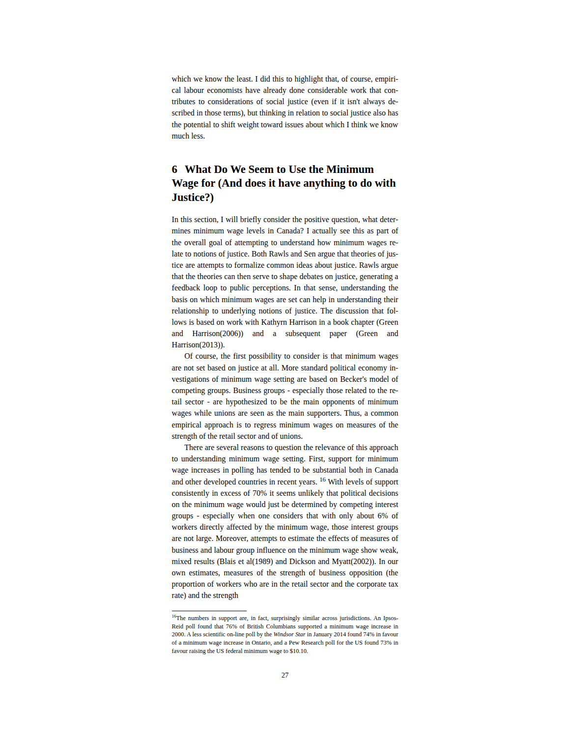which we know the least. I did this to highlight that, of course, empirical labour economists have already done considerable work that contributes to considerations of social justice (even if it isn't always described in those terms), but thinking in relation to social justice also has the potential to shift weight toward issues about which I think we know much less.
6 What Do We Seem to Use the Minimum Wage for (And does it have anything to do with Justice?)
In this section, I will briefly consider the positive question, what determines minimum wage levels in Canada? I actually see this as part of the overall goal of attempting to understand how minimum wages relate to notions of justice. Both Rawls and Sen argue that theories of justice are attempts to formalize common ideas about justice. Rawls argue that the theories can then serve to shape debates on justice, generating a feedback loop to public perceptions. In that sense, understanding the basis on which minimum wages are set can help in understanding their relationship to underlying notions of justice. The discussion that follows is based on work with Kathyrn Harrison in a book chapter (Green and Harrison(2006)) and a subsequent paper (Green and Harrison(2013)).
Of course, the first possibility to consider is that minimum wages are not set based on justice at all. More standard political economy investigations of minimum wage setting are based on Becker's model of competing groups. Business groups - especially those related to the retail sector - are hypothesized to be the main opponents of minimum wages while unions are seen as the main supporters. Thus, a common empirical approach is to regress minimum wages on measures of the strength of the retail sector and of unions.
There are several reasons to question the relevance of this approach to understanding minimum wage setting. First, support for minimum wage increases in polling has tended to be substantial both in Canada and other developed countries in recent years. 16 With levels of support consistently in excess of 70% it seems unlikely that political decisions on the minimum wage would just be determined by competing interest groups - especially when one considers that with only about 6% of workers directly affected by the minimum wage, those interest groups are not large. Moreover, attempts to estimate the effects of measures of business and labour group influence on the minimum wage show weak, mixed results (Blais et al(1989) and Dickson and Myatt(2002)). In our own estimates, measures of the strength of business opposition (the proportion of workers who are in the retail sector and the corporate tax rate) and the strength
16The numbers in support are, in fact, surprisingly similar across jurisdictions. An Ipsos-Reid poll found that 76% of British Columbians supported a minimum wage increase in 2000. A less scientific on-line poll by the Windsor Star in January 2014 found 74% in favour of a minimum wage increase in Ontario, and a Pew Research poll for the US found 73% in favour raising the US federal minimum wage to $10.10.
27